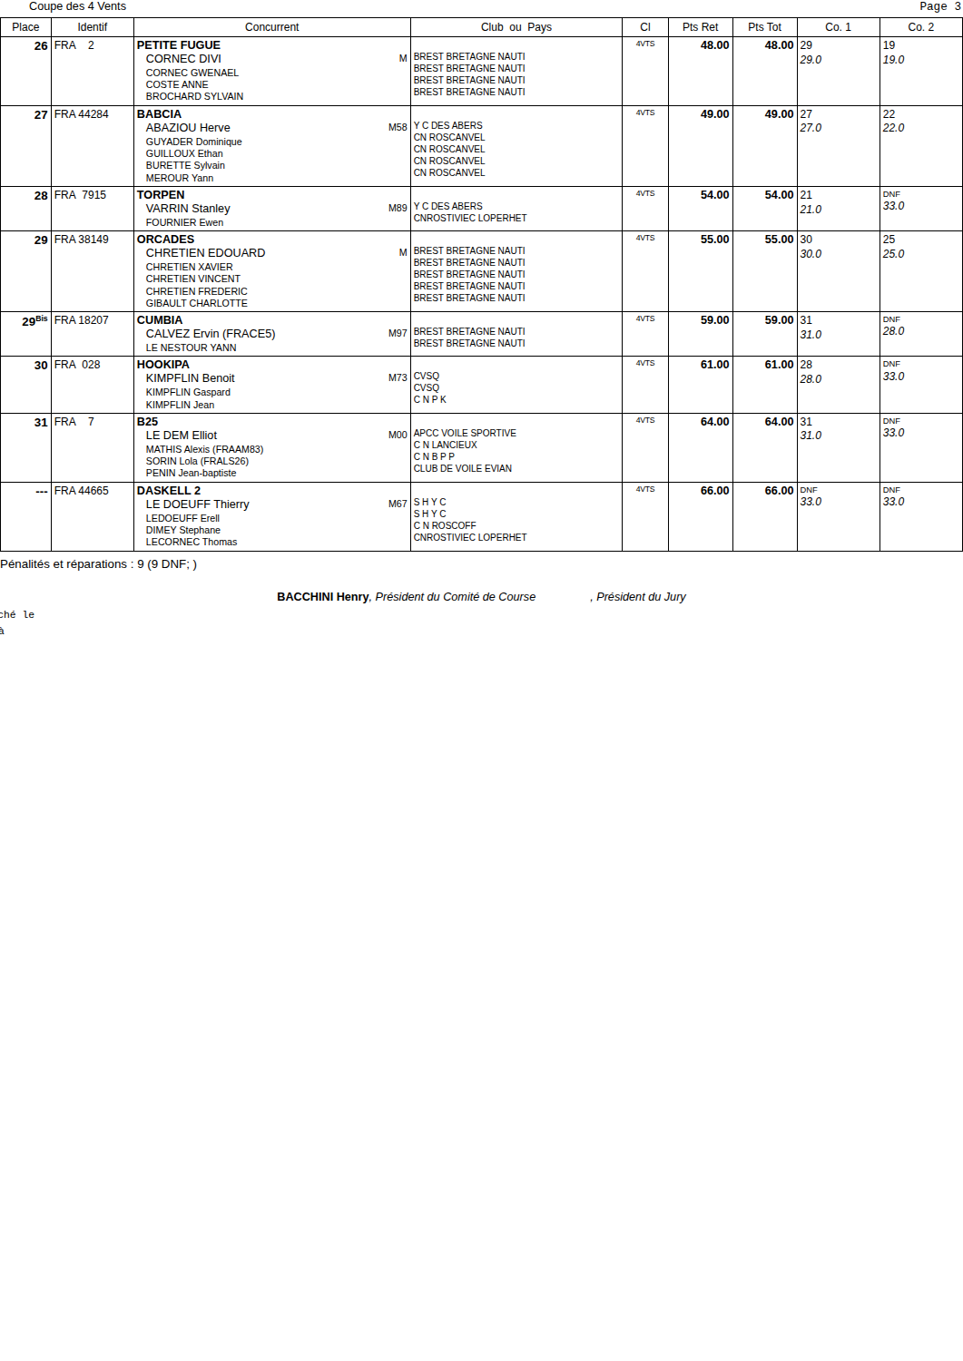Coupe des 4 Vents Page 3
| Place | Identif | Concurrent | Club ou Pays | Cl | Pts Ret | Pts Tot | Co. 1 | Co. 2 |
| --- | --- | --- | --- | --- | --- | --- | --- | --- |
| 26 | FRA 2 | PETITE FUGUE CORNEC DIVI M CORNEC GWENAEL COSTE ANNE BROCHARD SYLVAIN | BREST BRETAGNE NAUTI BREST BRETAGNE NAUTI BREST BRETAGNE NAUTI BREST BRETAGNE NAUTI | 4VTS | 48.00 | 48.00 | 29 29.0 | 19 19.0 |
| 27 | FRA 44284 | BABCIA ABAZIOU Herve M58 GUYADER Dominique GUILLOUX Ethan BURETTE Sylvain MEROUR Yann | Y C DES ABERS CN ROSCANVEL CN ROSCANVEL CN ROSCANVEL CN ROSCANVEL | 4VTS | 49.00 | 49.00 | 27 27.0 | 22 22.0 |
| 28 | FRA 7915 | TORPEN VARRIN Stanley M89 FOURNIER Ewen | Y C DES ABERS CNROSTIVIEC LOPERHET | 4VTS | 54.00 | 54.00 | 21 21.0 | DNF 33.0 |
| 29 | FRA 38149 | ORCADES CHRETIEN EDOUARD M CHRETIEN XAVIER CHRETIEN VINCENT CHRETIEN FREDERIC GIBAULT CHARLOTTE | BREST BRETAGNE NAUTI BREST BRETAGNE NAUTI BREST BRETAGNE NAUTI BREST BRETAGNE NAUTI BREST BRETAGNE NAUTI | 4VTS | 55.00 | 55.00 | 30 30.0 | 25 25.0 |
| 29 Bis | FRA 18207 | CUMBIA CALVEZ Ervin (FRACE5) M97 LE NESTOUR YANN | BREST BRETAGNE NAUTI BREST BRETAGNE NAUTI | 4VTS | 59.00 | 59.00 | 31 31.0 | DNF 28.0 |
| 30 | FRA 028 | HOOKIPA KIMPFLIN Benoit M73 KIMPFLIN Gaspard KIMPFLIN Jean | CVSQ CVSQ C N P K | 4VTS | 61.00 | 61.00 | 28 28.0 | DNF 33.0 |
| 31 | FRA 7 | B25 LE DEM Elliot M00 MATHIS Alexis (FRAAM83) SORIN Lola (FRALS26) PENIN Jean-baptiste | APCC VOILE SPORTIVE C N LANCIEUX C N B P P CLUB DE VOILE EVIAN | 4VTS | 64.00 | 64.00 | 31 31.0 | DNF 33.0 |
| --- | FRA 44665 | DASKELL 2 LE DOEUFF Thierry M67 LEDOEUFF Erell DIMEY Stephane LECORNEC Thomas | S H Y C S H Y C C N ROSCOFF CNROSTIVIEC LOPERHET | 4VTS | 66.00 | 66.00 | DNF 33.0 | DNF 33.0 |
Pénalités et réparations : 9 (9 DNF; )
BACCHINI Henry, Président du Comité de Course, Président du Jury
Affiché le à